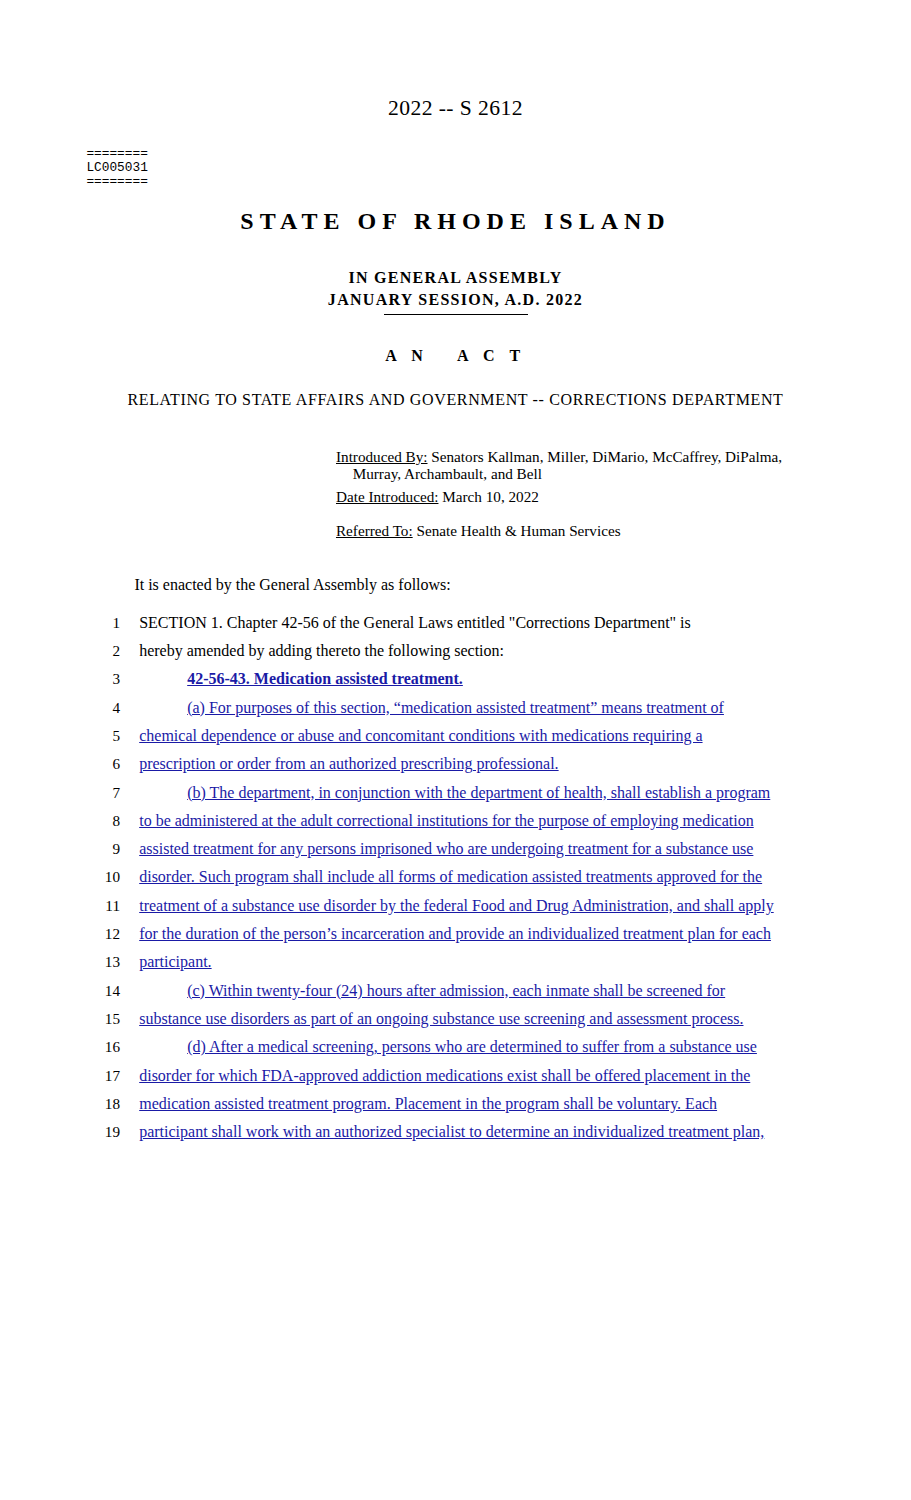2022 -- S 2612
========
LC005031
========
STATE OF RHODE ISLAND
IN GENERAL ASSEMBLY
JANUARY SESSION, A.D. 2022
A N A C T
RELATING TO STATE AFFAIRS AND GOVERNMENT -- CORRECTIONS DEPARTMENT
Introduced By: Senators Kallman, Miller, DiMario, McCaffrey, DiPalma, Murray, Archambault, and Bell
Date Introduced: March 10, 2022
Referred To: Senate Health & Human Services
It is enacted by the General Assembly as follows:
SECTION 1. Chapter 42-56 of the General Laws entitled "Corrections Department" is
hereby amended by adding thereto the following section:
42-56-43. Medication assisted treatment.
(a) For purposes of this section, “medication assisted treatment” means treatment of
chemical dependence or abuse and concomitant conditions with medications requiring a
prescription or order from an authorized prescribing professional.
(b) The department, in conjunction with the department of health, shall establish a program
to be administered at the adult correctional institutions for the purpose of employing medication
assisted treatment for any persons imprisoned who are undergoing treatment for a substance use
disorder. Such program shall include all forms of medication assisted treatments approved for the
treatment of a substance use disorder by the federal Food and Drug Administration, and shall apply
for the duration of the person’s incarceration and provide an individualized treatment plan for each
participant.
(c) Within twenty-four (24) hours after admission, each inmate shall be screened for
substance use disorders as part of an ongoing substance use screening and assessment process.
(d) After a medical screening, persons who are determined to suffer from a substance use
disorder for which FDA-approved addiction medications exist shall be offered placement in the
medication assisted treatment program. Placement in the program shall be voluntary. Each
participant shall work with an authorized specialist to determine an individualized treatment plan,